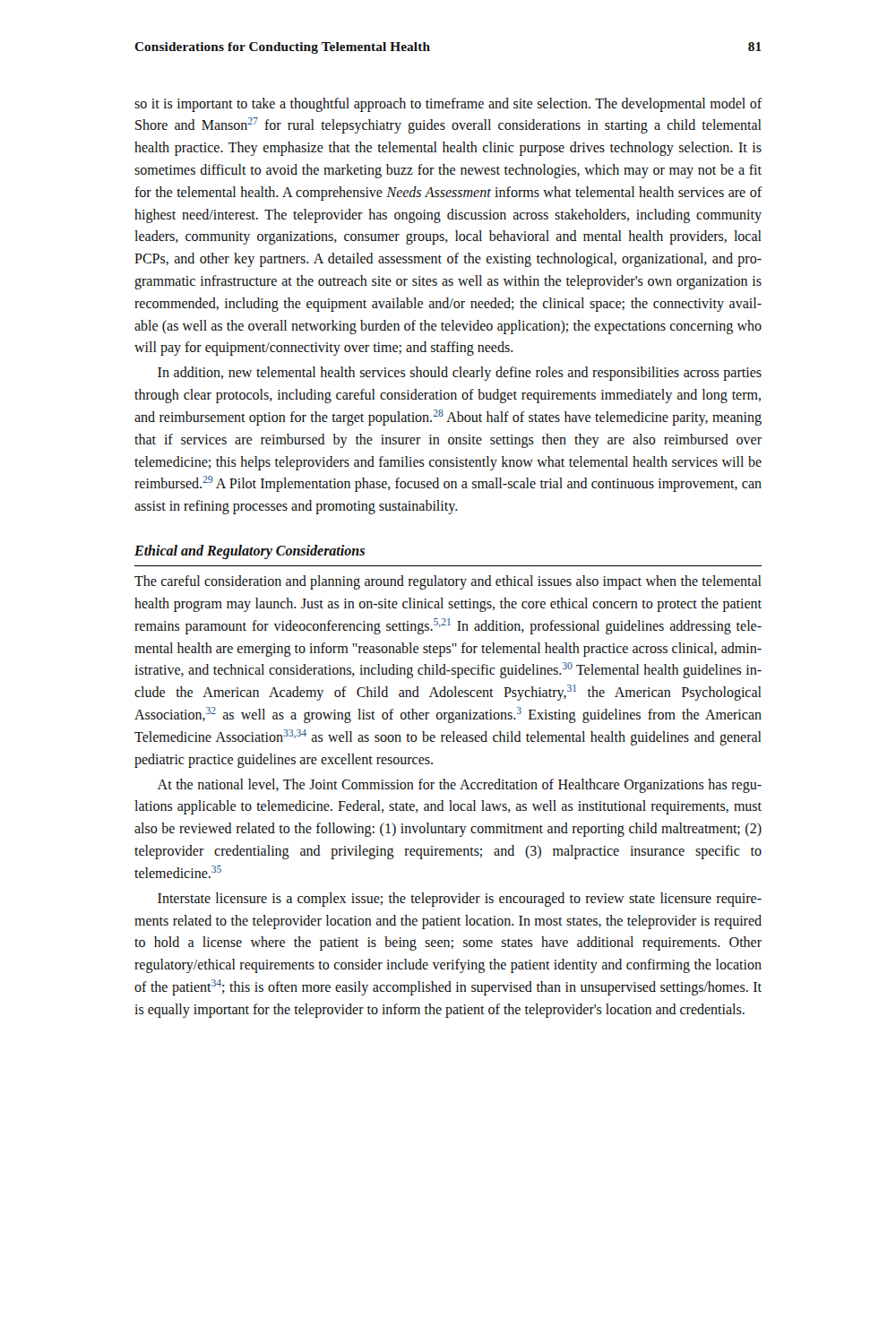Considerations for Conducting Telemental Health 81
so it is important to take a thoughtful approach to timeframe and site selection. The developmental model of Shore and Manson27 for rural telepsychiatry guides overall considerations in starting a child telemental health practice. They emphasize that the telemental health clinic purpose drives technology selection. It is sometimes difficult to avoid the marketing buzz for the newest technologies, which may or may not be a fit for the telemental health. A comprehensive Needs Assessment informs what telemental health services are of highest need/interest. The teleprovider has ongoing discussion across stakeholders, including community leaders, community organizations, consumer groups, local behavioral and mental health providers, local PCPs, and other key partners. A detailed assessment of the existing technological, organizational, and programmatic infrastructure at the outreach site or sites as well as within the teleprovider's own organization is recommended, including the equipment available and/or needed; the clinical space; the connectivity available (as well as the overall networking burden of the televideo application); the expectations concerning who will pay for equipment/connectivity over time; and staffing needs.
In addition, new telemental health services should clearly define roles and responsibilities across parties through clear protocols, including careful consideration of budget requirements immediately and long term, and reimbursement option for the target population.28 About half of states have telemedicine parity, meaning that if services are reimbursed by the insurer in onsite settings then they are also reimbursed over telemedicine; this helps teleproviders and families consistently know what telemental health services will be reimbursed.29 A Pilot Implementation phase, focused on a small-scale trial and continuous improvement, can assist in refining processes and promoting sustainability.
Ethical and Regulatory Considerations
The careful consideration and planning around regulatory and ethical issues also impact when the telemental health program may launch. Just as in on-site clinical settings, the core ethical concern to protect the patient remains paramount for videoconferencing settings.5,21 In addition, professional guidelines addressing telemental health are emerging to inform "reasonable steps" for telemental health practice across clinical, administrative, and technical considerations, including child-specific guidelines.30 Telemental health guidelines include the American Academy of Child and Adolescent Psychiatry,31 the American Psychological Association,32 as well as a growing list of other organizations.3 Existing guidelines from the American Telemedicine Association33,34 as well as soon to be released child telemental health guidelines and general pediatric practice guidelines are excellent resources.
At the national level, The Joint Commission for the Accreditation of Healthcare Organizations has regulations applicable to telemedicine. Federal, state, and local laws, as well as institutional requirements, must also be reviewed related to the following: (1) involuntary commitment and reporting child maltreatment; (2) teleprovider credentialing and privileging requirements; and (3) malpractice insurance specific to telemedicine.35
Interstate licensure is a complex issue; the teleprovider is encouraged to review state licensure requirements related to the teleprovider location and the patient location. In most states, the teleprovider is required to hold a license where the patient is being seen; some states have additional requirements. Other regulatory/ethical requirements to consider include verifying the patient identity and confirming the location of the patient34; this is often more easily accomplished in supervised than in unsupervised settings/homes. It is equally important for the teleprovider to inform the patient of the teleprovider's location and credentials.